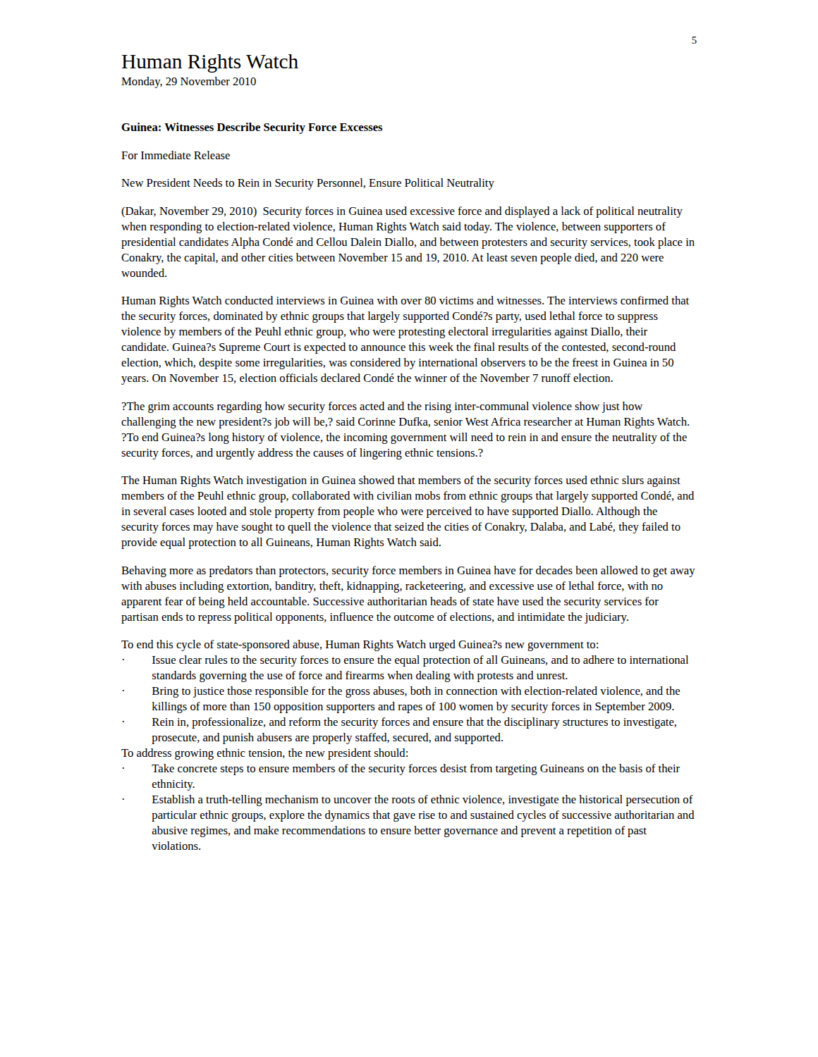5
Human Rights Watch
Monday, 29 November 2010
Guinea: Witnesses Describe Security Force Excesses
For Immediate Release
New President Needs to Rein in Security Personnel, Ensure Political Neutrality
(Dakar, November 29, 2010) Security forces in Guinea used excessive force and displayed a lack of political neutrality when responding to election-related violence, Human Rights Watch said today. The violence, between supporters of presidential candidates Alpha Condé and Cellou Dalein Diallo, and between protesters and security services, took place in Conakry, the capital, and other cities between November 15 and 19, 2010. At least seven people died, and 220 were wounded.
Human Rights Watch conducted interviews in Guinea with over 80 victims and witnesses. The interviews confirmed that the security forces, dominated by ethnic groups that largely supported Condé?s party, used lethal force to suppress violence by members of the Peuhl ethnic group, who were protesting electoral irregularities against Diallo, their candidate. Guinea?s Supreme Court is expected to announce this week the final results of the contested, second-round election, which, despite some irregularities, was considered by international observers to be the freest in Guinea in 50 years. On November 15, election officials declared Condé the winner of the November 7 runoff election.
?The grim accounts regarding how security forces acted and the rising inter-communal violence show just how challenging the new president?s job will be,? said Corinne Dufka, senior West Africa researcher at Human Rights Watch. ?To end Guinea?s long history of violence, the incoming government will need to rein in and ensure the neutrality of the security forces, and urgently address the causes of lingering ethnic tensions.?
The Human Rights Watch investigation in Guinea showed that members of the security forces used ethnic slurs against members of the Peuhl ethnic group, collaborated with civilian mobs from ethnic groups that largely supported Condé, and in several cases looted and stole property from people who were perceived to have supported Diallo. Although the security forces may have sought to quell the violence that seized the cities of Conakry, Dalaba, and Labé, they failed to provide equal protection to all Guineans, Human Rights Watch said.
Behaving more as predators than protectors, security force members in Guinea have for decades been allowed to get away with abuses including extortion, banditry, theft, kidnapping, racketeering, and excessive use of lethal force, with no apparent fear of being held accountable. Successive authoritarian heads of state have used the security services for partisan ends to repress political opponents, influence the outcome of elections, and intimidate the judiciary.
To end this cycle of state-sponsored abuse, Human Rights Watch urged Guinea?s new government to:
Issue clear rules to the security forces to ensure the equal protection of all Guineans, and to adhere to international standards governing the use of force and firearms when dealing with protests and unrest.
Bring to justice those responsible for the gross abuses, both in connection with election-related violence, and the killings of more than 150 opposition supporters and rapes of 100 women by security forces in September 2009.
Rein in, professionalize, and reform the security forces and ensure that the disciplinary structures to investigate, prosecute, and punish abusers are properly staffed, secured, and supported.
To address growing ethnic tension, the new president should:
Take concrete steps to ensure members of the security forces desist from targeting Guineans on the basis of their ethnicity.
Establish a truth-telling mechanism to uncover the roots of ethnic violence, investigate the historical persecution of particular ethnic groups, explore the dynamics that gave rise to and sustained cycles of successive authoritarian and abusive regimes, and make recommendations to ensure better governance and prevent a repetition of past violations.